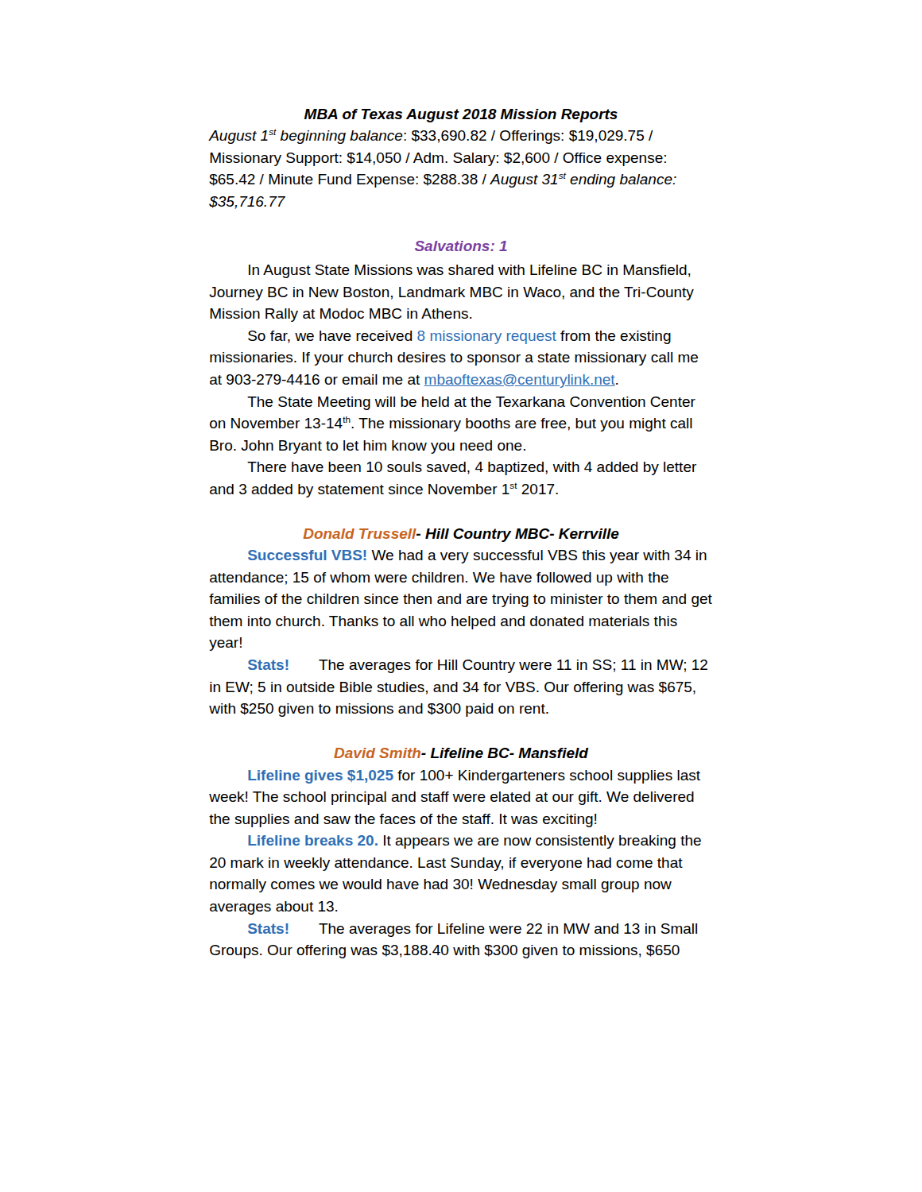MBA of Texas August 2018 Mission Reports
August 1st beginning balance: $33,690.82 / Offerings: $19,029.75 / Missionary Support: $14,050 / Adm. Salary: $2,600 / Office expense: $65.42 / Minute Fund Expense: $288.38 / August 31st ending balance: $35,716.77
Salvations: 1
In August State Missions was shared with Lifeline BC in Mansfield, Journey BC in New Boston, Landmark MBC in Waco, and the Tri-County Mission Rally at Modoc MBC in Athens.
So far, we have received 8 missionary request from the existing missionaries. If your church desires to sponsor a state missionary call me at 903-279-4416 or email me at mbaoftexas@centurylink.net.
The State Meeting will be held at the Texarkana Convention Center on November 13-14th. The missionary booths are free, but you might call Bro. John Bryant to let him know you need one.
There have been 10 souls saved, 4 baptized, with 4 added by letter and 3 added by statement since November 1st 2017.
Donald Trussell- Hill Country MBC- Kerrville
Successful VBS! We had a very successful VBS this year with 34 in attendance; 15 of whom were children. We have followed up with the families of the children since then and are trying to minister to them and get them into church. Thanks to all who helped and donated materials this year!
Stats! The averages for Hill Country were 11 in SS; 11 in MW; 12 in EW; 5 in outside Bible studies, and 34 for VBS. Our offering was $675, with $250 given to missions and $300 paid on rent.
David Smith- Lifeline BC- Mansfield
Lifeline gives $1,025 for 100+ Kindergarteners school supplies last week! The school principal and staff were elated at our gift. We delivered the supplies and saw the faces of the staff. It was exciting!
Lifeline breaks 20. It appears we are now consistently breaking the 20 mark in weekly attendance. Last Sunday, if everyone had come that normally comes we would have had 30! Wednesday small group now averages about 13.
Stats! The averages for Lifeline were 22 in MW and 13 in Small Groups. Our offering was $3,188.40 with $300 given to missions, $650